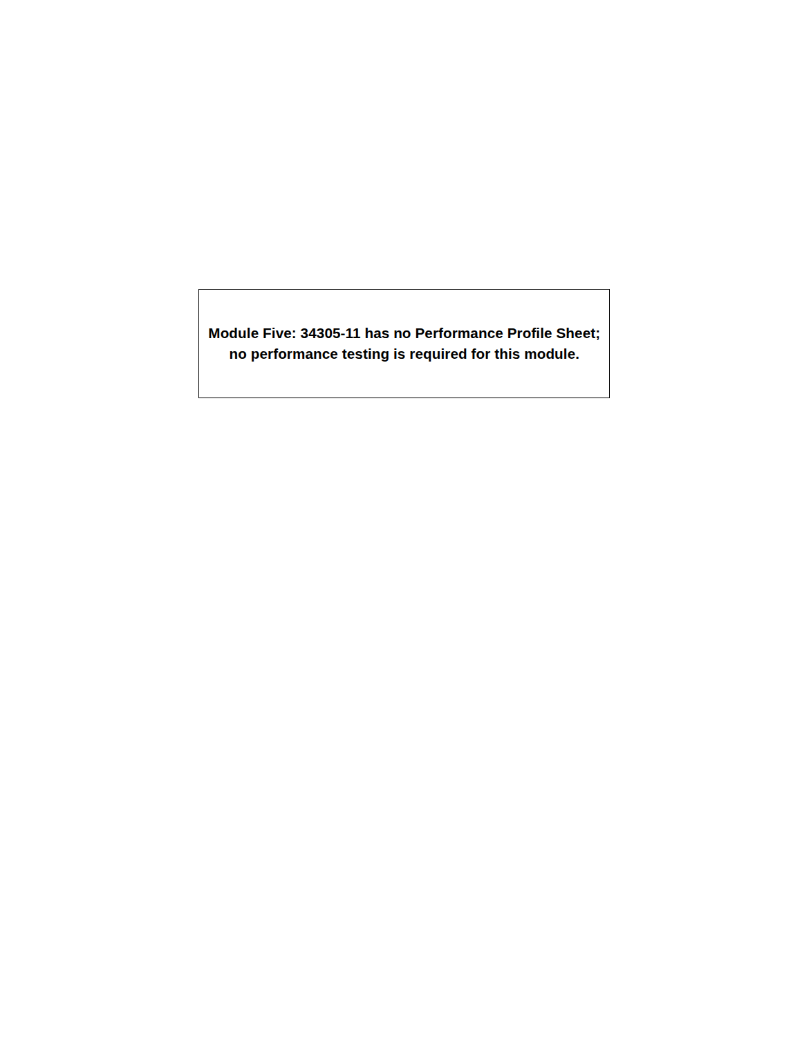Module Five: 34305-11 has no Performance Profile Sheet;
no performance testing is required for this module.